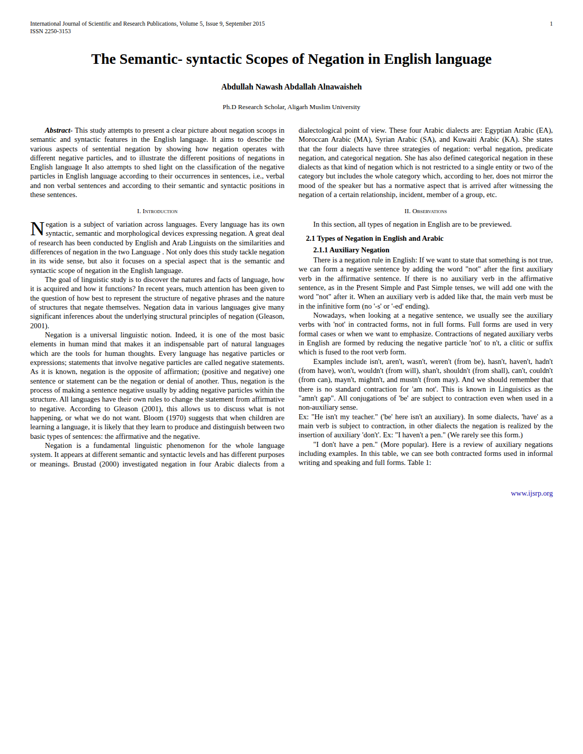International Journal of Scientific and Research Publications, Volume 5, Issue 9, September 2015
ISSN 2250-3153
1
The Semantic- syntactic Scopes of Negation in English language
Abdullah Nawash Abdallah Alnawaisheh
Ph.D Research Scholar, Aligarh Muslim University
Abstract- This study attempts to present a clear picture about negation scoops in semantic and syntactic features in the English language. It aims to describe the various aspects of sentential negation by showing how negation operates with different negative particles, and to illustrate the different positions of negations in English language It also attempts to shed light on the classification of the negative particles in English language according to their occurrences in sentences, i.e., verbal and non verbal sentences and according to their semantic and syntactic positions in these sentences.
I. Introduction
Negation is a subject of variation across languages. Every language has its own syntactic, semantic and morphological devices expressing negation. A great deal of research has been conducted by English and Arab Linguists on the similarities and differences of negation in the two Language . Not only does this study tackle negation in its wide sense, but also it focuses on a special aspect that is the semantic and syntactic scope of negation in the English language.
The goal of linguistic study is to discover the natures and facts of language, how it is acquired and how it functions? In recent years, much attention has been given to the question of how best to represent the structure of negative phrases and the nature of structures that negate themselves. Negation data in various languages give many significant inferences about the underlying structural principles of negation (Gleason, 2001).
Negation is a universal linguistic notion. Indeed, it is one of the most basic elements in human mind that makes it an indispensable part of natural languages which are the tools for human thoughts. Every language has negative particles or expressions; statements that involve negative particles are called negative statements. As it is known, negation is the opposite of affirmation; (positive and negative) one sentence or statement can be the negation or denial of another. Thus, negation is the process of making a sentence negative usually by adding negative particles within the structure. All languages have their own rules to change the statement from affirmative to negative. According to Gleason (2001), this allows us to discuss what is not happening, or what we do not want. Bloom (1970) suggests that when children are learning a language, it is likely that they learn to produce and distinguish between two basic types of sentences: the affirmative and the negative.
Negation is a fundamental linguistic phenomenon for the whole language system. It appears at different semantic and syntactic levels and has different purposes or meanings. Brustad (2000) investigated negation in four Arabic dialects from a dialectological point of view. These four Arabic dialects are: Egyptian Arabic (EA), Moroccan Arabic (MA), Syrian Arabic (SA), and Kuwaiti Arabic (KA). She states that the four dialects have three strategies of negation: verbal negation, predicate negation, and categorical negation. She has also defined categorical negation in these dialects as that kind of negation which is not restricted to a single entity or two of the category but includes the whole category which, according to her, does not mirror the mood of the speaker but has a normative aspect that is arrived after witnessing the negation of a certain relationship, incident, member of a group, etc.
II. Observations
In this section, all types of negation in English are to be previewed.
2.1 Types of Negation in English and Arabic
2.1.1 Auxiliary Negation
There is a negation rule in English: If we want to state that something is not true, we can form a negative sentence by adding the word "not" after the first auxiliary verb in the affirmative sentence. If there is no auxiliary verb in the affirmative sentence, as in the Present Simple and Past Simple tenses, we will add one with the word "not" after it. When an auxiliary verb is added like that, the main verb must be in the infinitive form (no '-s' or '-ed' ending).
Nowadays, when looking at a negative sentence, we usually see the auxiliary verbs with 'not' in contracted forms, not in full forms. Full forms are used in very formal cases or when we want to emphasize. Contractions of negated auxiliary verbs in English are formed by reducing the negative particle 'not' to n't, a clitic or suffix which is fused to the root verb form.
Examples include isn't, aren't, wasn't, weren't (from be), hasn't, haven't, hadn't (from have), won't, wouldn't (from will), shan't, shouldn't (from shall), can't, couldn't (from can), mayn't, mightn't, and mustn't (from may). And we should remember that there is no standard contraction for 'am not'. This is known in Linguistics as the "amn't gap". All conjugations of 'be' are subject to contraction even when used in a non-auxiliary sense.
Ex: "He isn't my teacher." ('be' here isn't an auxiliary). In some dialects, 'have' as a main verb is subject to contraction, in other dialects the negation is realized by the insertion of auxiliary 'don't'. Ex: "I haven't a pen." (We rarely see this form.)
"I don't have a pen." (More popular). Here is a review of auxiliary negations including examples. In this table, we can see both contracted forms used in informal writing and speaking and full forms. Table 1:
www.ijsrp.org